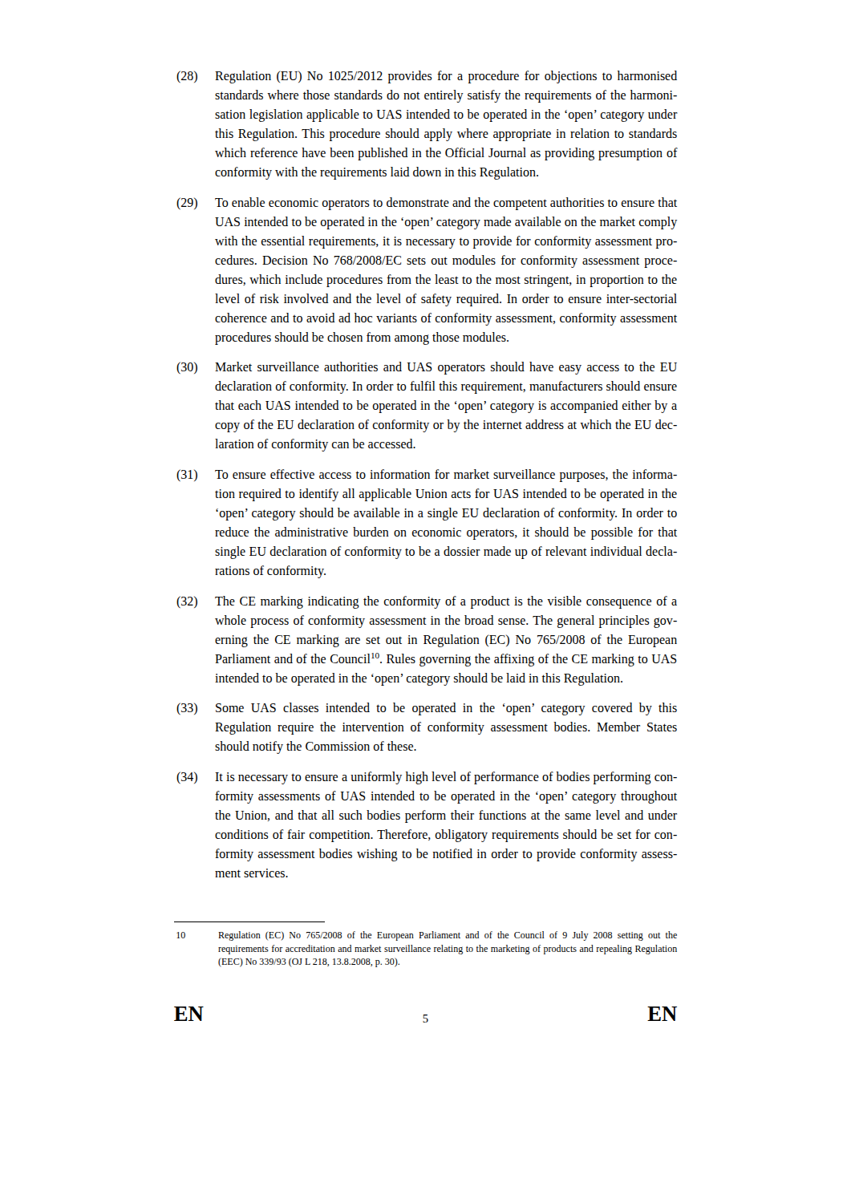(28)
Regulation (EU) No 1025/2012 provides for a procedure for objections to harmonised standards where those standards do not entirely satisfy the requirements of the harmonisation legislation applicable to UAS intended to be operated in the ‘open’ category under this Regulation. This procedure should apply where appropriate in relation to standards which reference have been published in the Official Journal as providing presumption of conformity with the requirements laid down in this Regulation.
(29)
To enable economic operators to demonstrate and the competent authorities to ensure that UAS intended to be operated in the ‘open’ category made available on the market comply with the essential requirements, it is necessary to provide for conformity assessment procedures. Decision No 768/2008/EC sets out modules for conformity assessment procedures, which include procedures from the least to the most stringent, in proportion to the level of risk involved and the level of safety required. In order to ensure inter-sectorial coherence and to avoid ad hoc variants of conformity assessment, conformity assessment procedures should be chosen from among those modules.
(30)
Market surveillance authorities and UAS operators should have easy access to the EU declaration of conformity. In order to fulfil this requirement, manufacturers should ensure that each UAS intended to be operated in the ‘open’ category is accompanied either by a copy of the EU declaration of conformity or by the internet address at which the EU declaration of conformity can be accessed.
(31)
To ensure effective access to information for market surveillance purposes, the information required to identify all applicable Union acts for UAS intended to be operated in the ‘open’ category should be available in a single EU declaration of conformity. In order to reduce the administrative burden on economic operators, it should be possible for that single EU declaration of conformity to be a dossier made up of relevant individual declarations of conformity.
(32)
The CE marking indicating the conformity of a product is the visible consequence of a whole process of conformity assessment in the broad sense. The general principles governing the CE marking are set out in Regulation (EC) No 765/2008 of the European Parliament and of the Council10. Rules governing the affixing of the CE marking to UAS intended to be operated in the ‘open’ category should be laid in this Regulation.
(33)
Some UAS classes intended to be operated in the ‘open’ category covered by this Regulation require the intervention of conformity assessment bodies. Member States should notify the Commission of these.
(34)
It is necessary to ensure a uniformly high level of performance of bodies performing conformity assessments of UAS intended to be operated in the ‘open’ category throughout the Union, and that all such bodies perform their functions at the same level and under conditions of fair competition. Therefore, obligatory requirements should be set for conformity assessment bodies wishing to be notified in order to provide conformity assessment services.
10
Regulation (EC) No 765/2008 of the European Parliament and of the Council of 9 July 2008 setting out the requirements for accreditation and market surveillance relating to the marketing of products and repealing Regulation (EEC) No 339/93 (OJ L 218, 13.8.2008, p. 30).
EN 5 EN